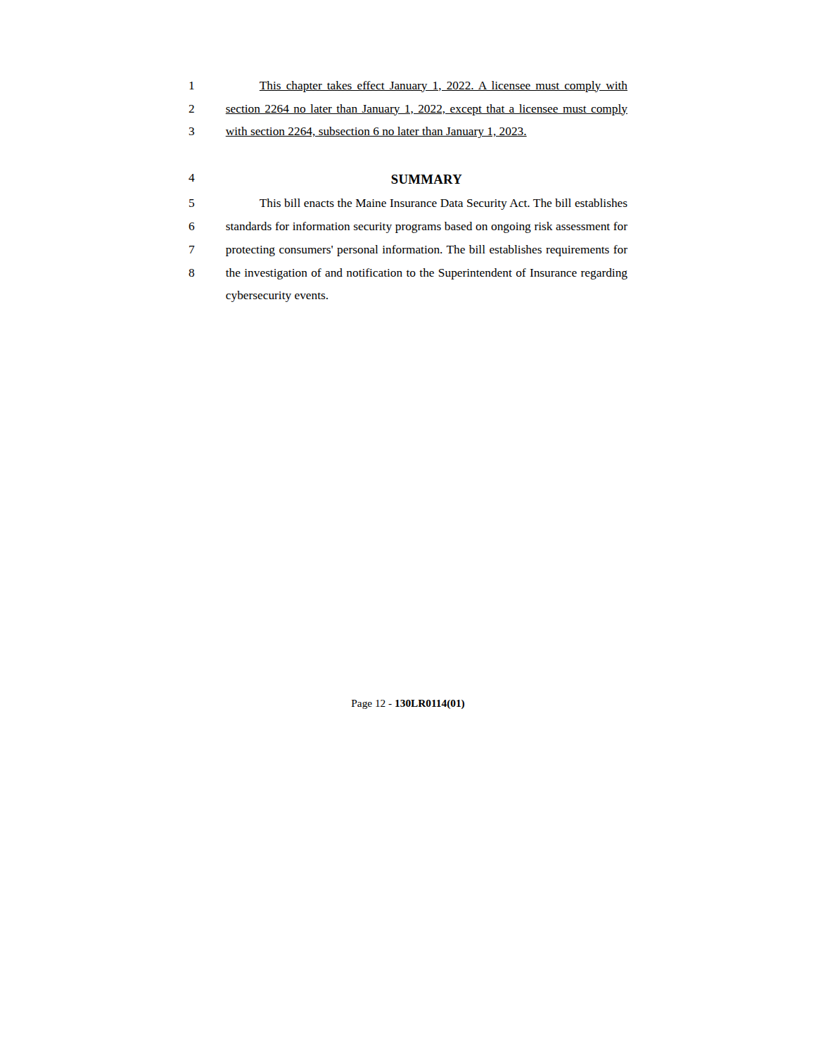| 1 2 3 | This chapter takes effect January 1, 2022. A licensee must comply with section 2264 no later than January 1, 2022, except that a licensee must comply with section 2264, subsection 6 no later than January 1, 2023. |
| 4 | SUMMARY |
| 5 6 7 8 | This bill enacts the Maine Insurance Data Security Act. The bill establishes standards for information security programs based on ongoing risk assessment for protecting consumers' personal information. The bill establishes requirements for the investigation of and notification to the Superintendent of Insurance regarding cybersecurity events. |
Page 12 - 130LR0114(01)